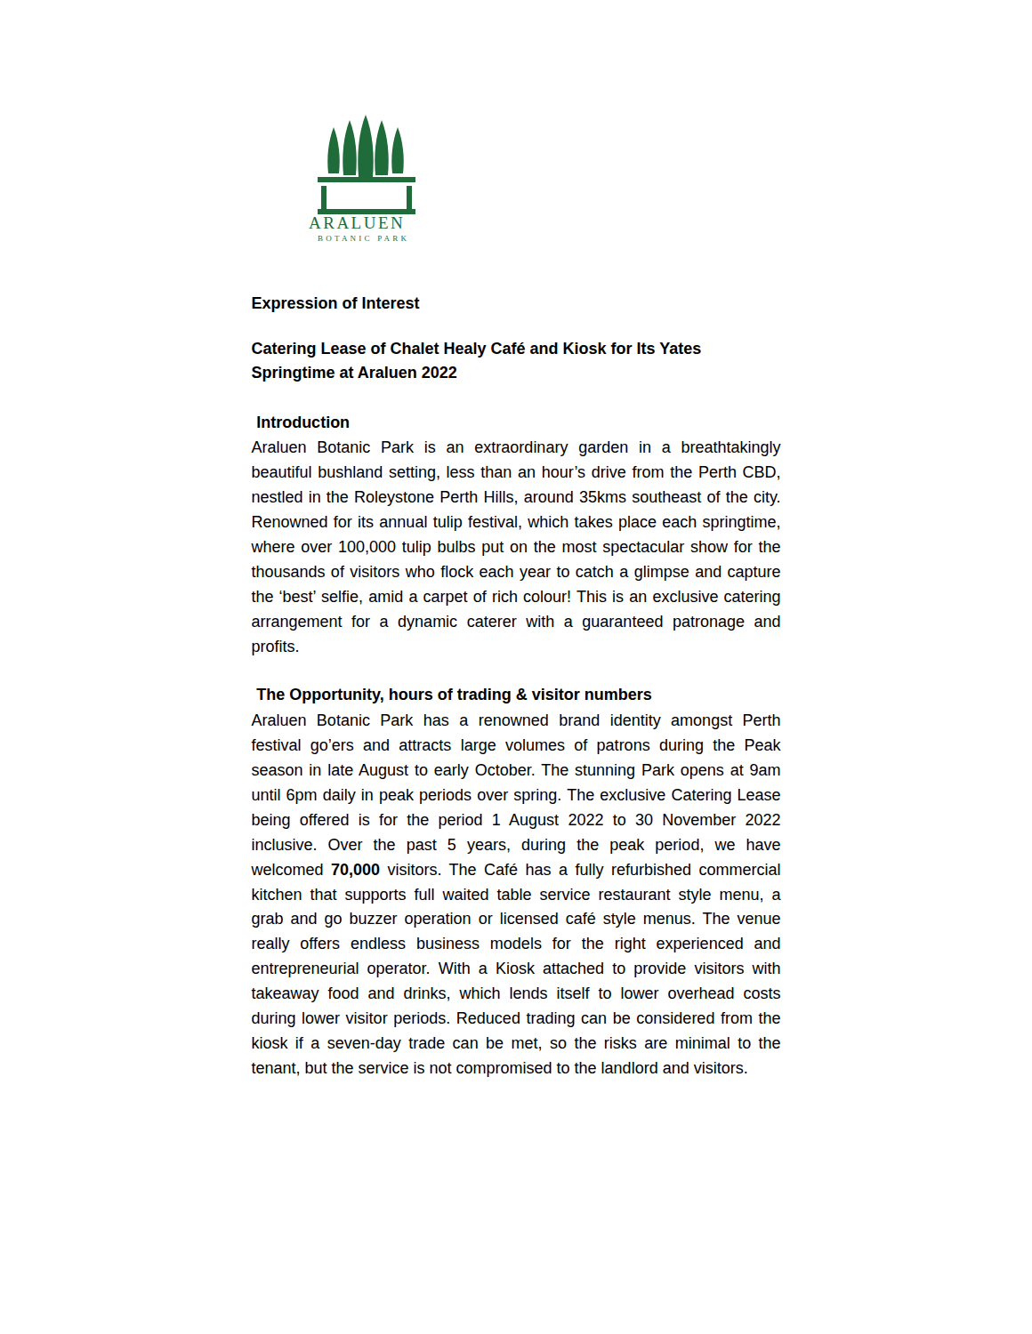Araluen Botanic Park ARALUEN BOTANIC PARK
Expression of Interest
Catering Lease of Chalet Healy Café and Kiosk for Its Yates Springtime at Araluen 2022
Introduction
Araluen Botanic Park is an extraordinary garden in a breathtakingly beautiful bushland setting, less than an hour’s drive from the Perth CBD, nestled in the Roleystone Perth Hills, around 35kms southeast of the city. Renowned for its annual tulip festival, which takes place each springtime, where over 100,000 tulip bulbs put on the most spectacular show for the thousands of visitors who flock each year to catch a glimpse and capture the ‘best’ selfie, amid a carpet of rich colour! This is an exclusive catering arrangement for a dynamic caterer with a guaranteed patronage and profits.
The Opportunity, hours of trading & visitor numbers
Araluen Botanic Park has a renowned brand identity amongst Perth festival go’ers and attracts large volumes of patrons during the Peak season in late August to early October. The stunning Park opens at 9am until 6pm daily in peak periods over spring. The exclusive Catering Lease being offered is for the period 1 August 2022 to 30 November 2022 inclusive. Over the past 5 years, during the peak period, we have welcomed 70,000 visitors. The Café has a fully refurbished commercial kitchen that supports full waited table service restaurant style menu, a grab and go buzzer operation or licensed café style menus. The venue really offers endless business models for the right experienced and entrepreneurial operator. With a Kiosk attached to provide visitors with takeaway food and drinks, which lends itself to lower overhead costs during lower visitor periods. Reduced trading can be considered from the kiosk if a seven-day trade can be met, so the risks are minimal to the tenant, but the service is not compromised to the landlord and visitors.